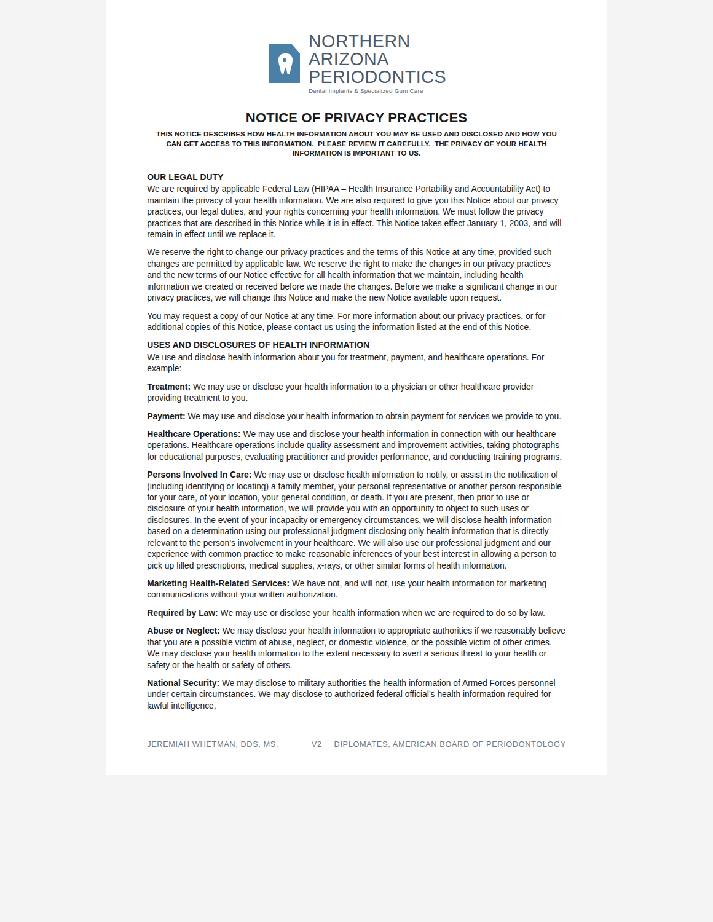NORTHERN ARIZONA PERIODONTICS Dental Implants & Specialized Gum Care
NOTICE OF PRIVACY PRACTICES
THIS NOTICE DESCRIBES HOW HEALTH INFORMATION ABOUT YOU MAY BE USED AND DISCLOSED AND HOW YOU CAN GET ACCESS TO THIS INFORMATION. PLEASE REVIEW IT CAREFULLY. THE PRIVACY OF YOUR HEALTH INFORMATION IS IMPORTANT TO US.
OUR LEGAL DUTY
We are required by applicable Federal Law (HIPAA – Health Insurance Portability and Accountability Act) to maintain the privacy of your health information. We are also required to give you this Notice about our privacy practices, our legal duties, and your rights concerning your health information. We must follow the privacy practices that are described in this Notice while it is in effect. This Notice takes effect January 1, 2003, and will remain in effect until we replace it.
We reserve the right to change our privacy practices and the terms of this Notice at any time, provided such changes are permitted by applicable law. We reserve the right to make the changes in our privacy practices and the new terms of our Notice effective for all health information that we maintain, including health information we created or received before we made the changes. Before we make a significant change in our privacy practices, we will change this Notice and make the new Notice available upon request.
You may request a copy of our Notice at any time. For more information about our privacy practices, or for additional copies of this Notice, please contact us using the information listed at the end of this Notice.
USES AND DISCLOSURES OF HEALTH INFORMATION
We use and disclose health information about you for treatment, payment, and healthcare operations. For example:
Treatment: We may use or disclose your health information to a physician or other healthcare provider providing treatment to you.
Payment: We may use and disclose your health information to obtain payment for services we provide to you.
Healthcare Operations: We may use and disclose your health information in connection with our healthcare operations. Healthcare operations include quality assessment and improvement activities, taking photographs for educational purposes, evaluating practitioner and provider performance, and conducting training programs.
Persons Involved In Care: We may use or disclose health information to notify, or assist in the notification of (including identifying or locating) a family member, your personal representative or another person responsible for your care, of your location, your general condition, or death. If you are present, then prior to use or disclosure of your health information, we will provide you with an opportunity to object to such uses or disclosures. In the event of your incapacity or emergency circumstances, we will disclose health information based on a determination using our professional judgment disclosing only health information that is directly relevant to the person’s involvement in your healthcare. We will also use our professional judgment and our experience with common practice to make reasonable inferences of your best interest in allowing a person to pick up filled prescriptions, medical supplies, x-rays, or other similar forms of health information.
Marketing Health-Related Services: We have not, and will not, use your health information for marketing communications without your written authorization.
Required by Law: We may use or disclose your health information when we are required to do so by law.
Abuse or Neglect: We may disclose your health information to appropriate authorities if we reasonably believe that you are a possible victim of abuse, neglect, or domestic violence, or the possible victim of other crimes. We may disclose your health information to the extent necessary to avert a serious threat to your health or safety or the health or safety of others.
National Security: We may disclose to military authorities the health information of Armed Forces personnel under certain circumstances. We may disclose to authorized federal official’s health information required for lawful intelligence,
Jeremiah Whetman, DDS, MS.
V2
Diplomates, American Board of Periodontology